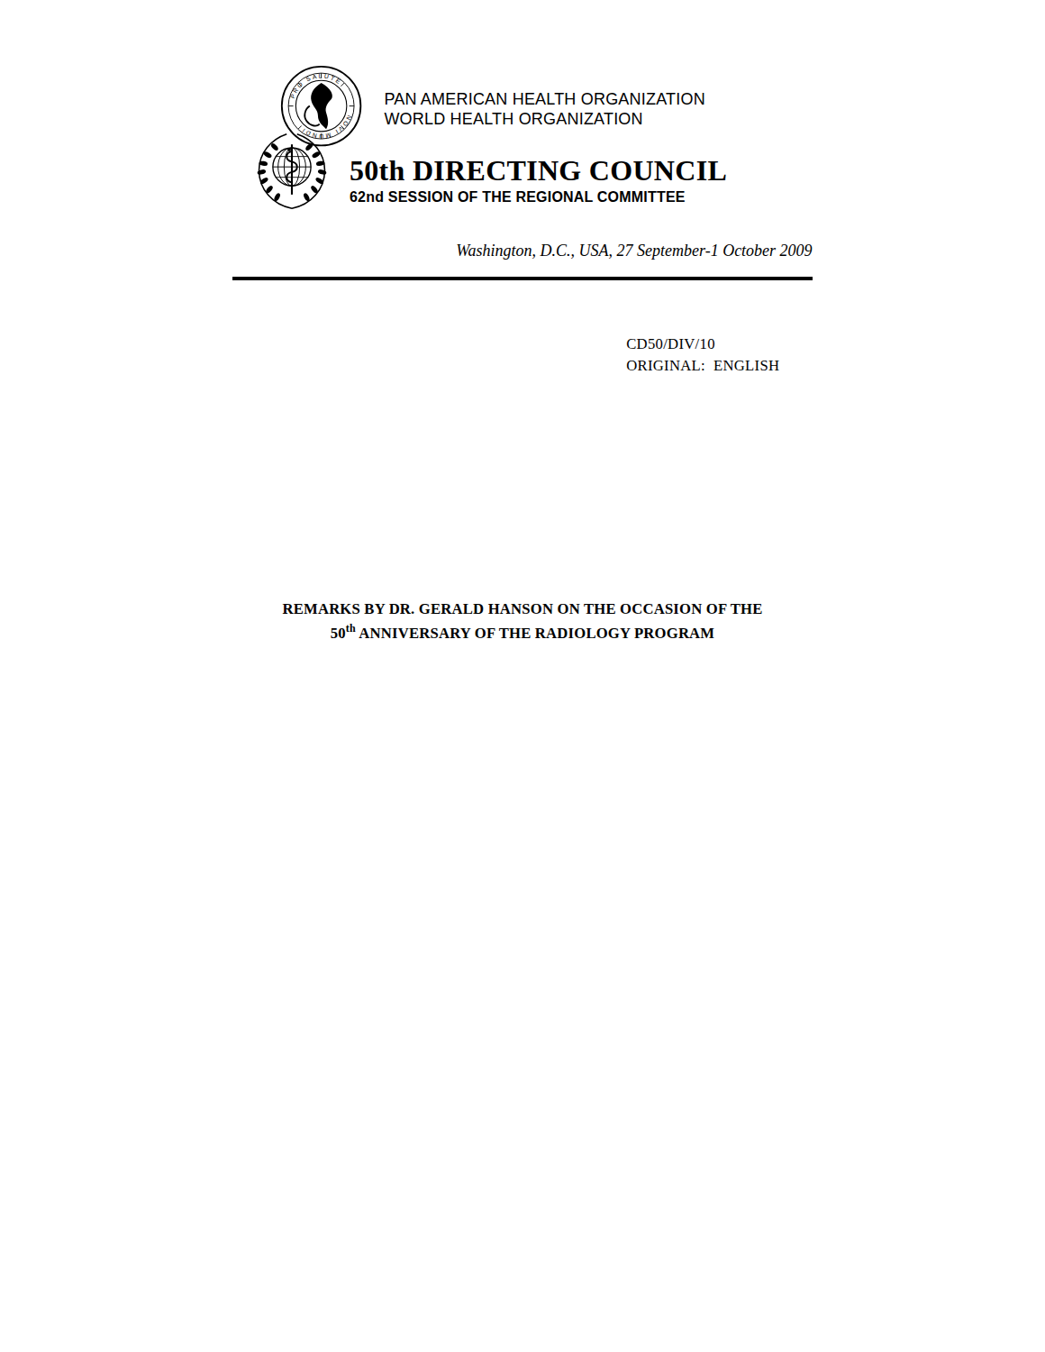PRO SALUTE NOVI MUNDI
PAN AMERICAN HEALTH ORGANIZATION
WORLD HEALTH ORGANIZATION
50th DIRECTING COUNCIL
62nd SESSION OF THE REGIONAL COMMITTEE
Washington, D.C., USA, 27 September-1 October 2009
CD50/DIV/10
ORIGINAL: ENGLISH
REMARKS BY DR. GERALD HANSON ON THE OCCASION OF THE
50th ANNIVERSARY OF THE RADIOLOGY PROGRAM